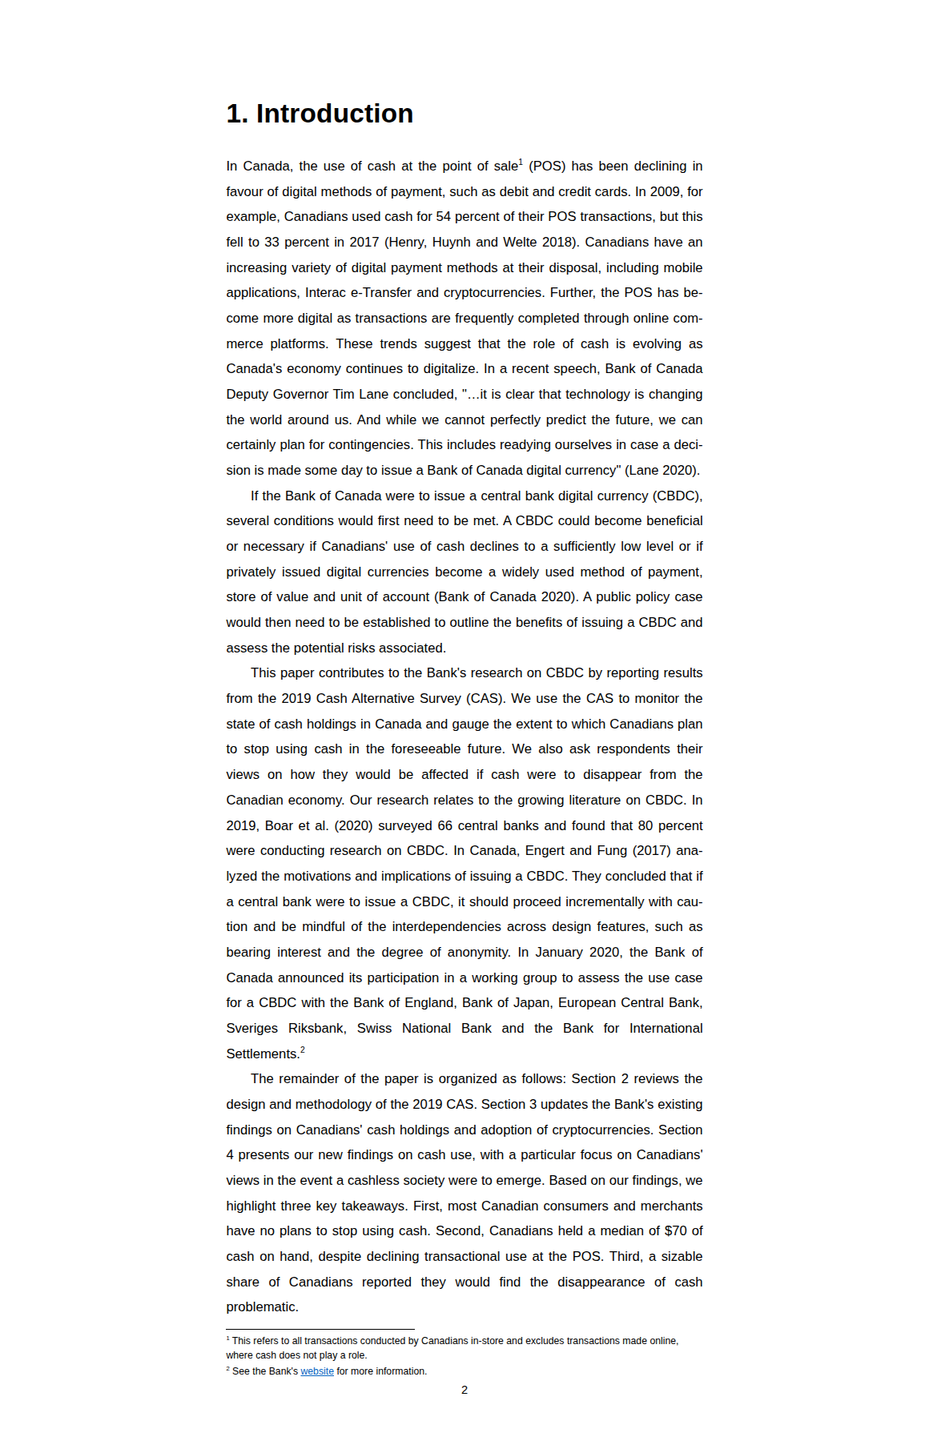1. Introduction
In Canada, the use of cash at the point of sale1 (POS) has been declining in favour of digital methods of payment, such as debit and credit cards. In 2009, for example, Canadians used cash for 54 percent of their POS transactions, but this fell to 33 percent in 2017 (Henry, Huynh and Welte 2018). Canadians have an increasing variety of digital payment methods at their disposal, including mobile applications, Interac e-Transfer and cryptocurrencies. Further, the POS has become more digital as transactions are frequently completed through online commerce platforms. These trends suggest that the role of cash is evolving as Canada's economy continues to digitalize. In a recent speech, Bank of Canada Deputy Governor Tim Lane concluded, "…it is clear that technology is changing the world around us. And while we cannot perfectly predict the future, we can certainly plan for contingencies. This includes readying ourselves in case a decision is made some day to issue a Bank of Canada digital currency" (Lane 2020).
If the Bank of Canada were to issue a central bank digital currency (CBDC), several conditions would first need to be met. A CBDC could become beneficial or necessary if Canadians' use of cash declines to a sufficiently low level or if privately issued digital currencies become a widely used method of payment, store of value and unit of account (Bank of Canada 2020). A public policy case would then need to be established to outline the benefits of issuing a CBDC and assess the potential risks associated.
This paper contributes to the Bank's research on CBDC by reporting results from the 2019 Cash Alternative Survey (CAS). We use the CAS to monitor the state of cash holdings in Canada and gauge the extent to which Canadians plan to stop using cash in the foreseeable future. We also ask respondents their views on how they would be affected if cash were to disappear from the Canadian economy. Our research relates to the growing literature on CBDC. In 2019, Boar et al. (2020) surveyed 66 central banks and found that 80 percent were conducting research on CBDC. In Canada, Engert and Fung (2017) analyzed the motivations and implications of issuing a CBDC. They concluded that if a central bank were to issue a CBDC, it should proceed incrementally with caution and be mindful of the interdependencies across design features, such as bearing interest and the degree of anonymity. In January 2020, the Bank of Canada announced its participation in a working group to assess the use case for a CBDC with the Bank of England, Bank of Japan, European Central Bank, Sveriges Riksbank, Swiss National Bank and the Bank for International Settlements.2
The remainder of the paper is organized as follows: Section 2 reviews the design and methodology of the 2019 CAS. Section 3 updates the Bank's existing findings on Canadians' cash holdings and adoption of cryptocurrencies. Section 4 presents our new findings on cash use, with a particular focus on Canadians' views in the event a cashless society were to emerge. Based on our findings, we highlight three key takeaways. First, most Canadian consumers and merchants have no plans to stop using cash. Second, Canadians held a median of $70 of cash on hand, despite declining transactional use at the POS. Third, a sizable share of Canadians reported they would find the disappearance of cash problematic.
1 This refers to all transactions conducted by Canadians in-store and excludes transactions made online, where cash does not play a role.
2 See the Bank's website for more information.
2